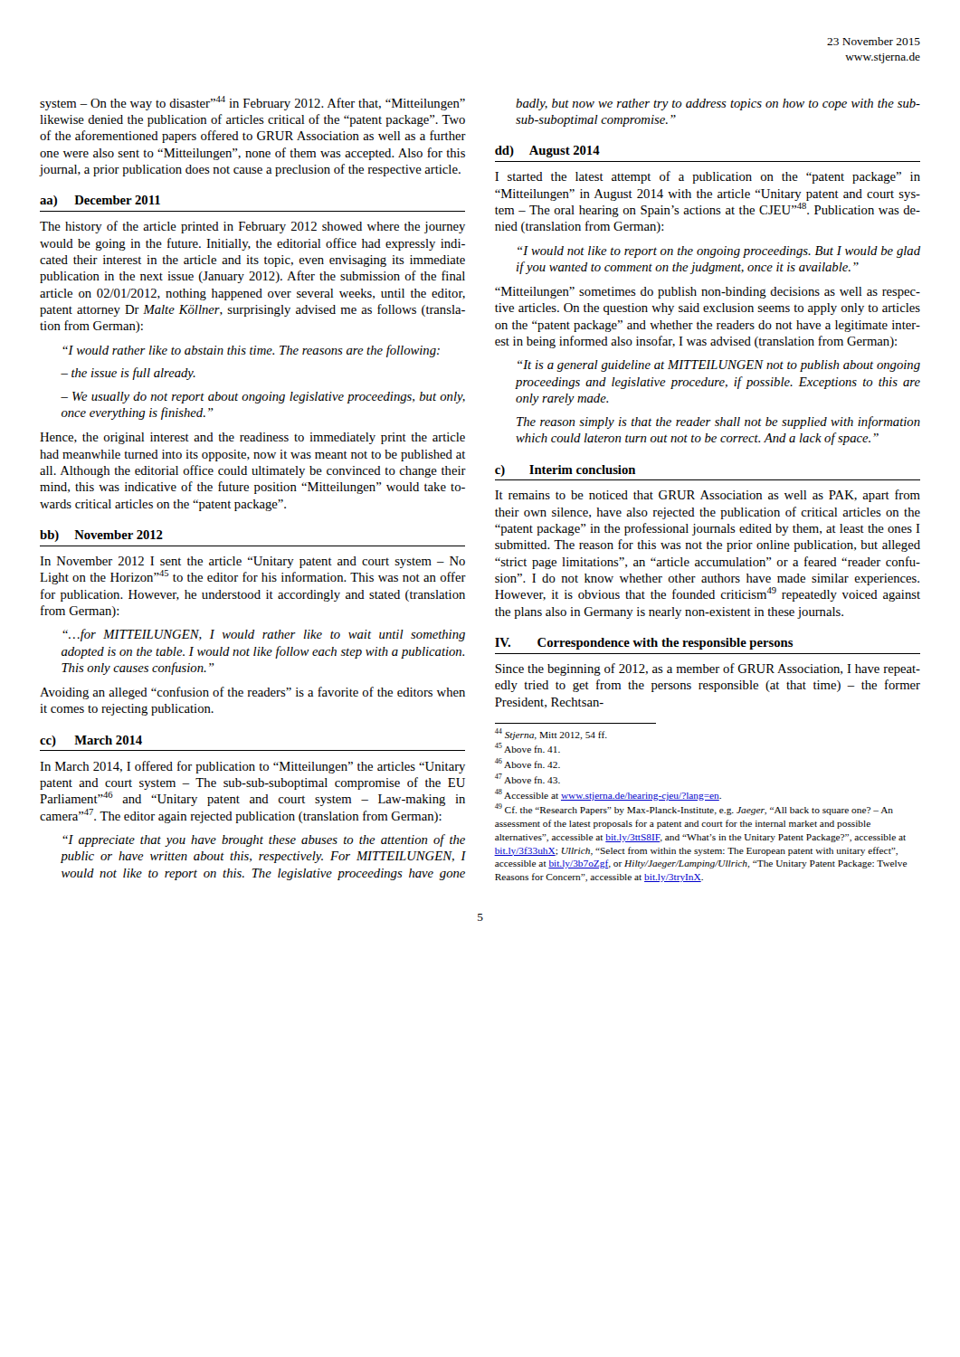23 November 2015
www.stjerna.de
system – On the way to disaster”44 in February 2012. After that, “Mitteilungen” likewise denied the publication of articles critical of the “patent package”. Two of the aforementioned papers offered to GRUR Association as well as a further one were also sent to “Mitteilungen”, none of them was accepted. Also for this journal, a prior publication does not cause a preclusion of the respective article.
aa) December 2011
The history of the article printed in February 2012 showed where the journey would be going in the future. Initially, the editorial office had expressly indicated their interest in the article and its topic, even envisaging its immediate publication in the next issue (January 2012). After the submission of the final article on 02/01/2012, nothing happened over several weeks, until the editor, patent attorney Dr Malte Köllner, surprisingly advised me as follows (translation from German):
“I would rather like to abstain this time. The reasons are the following:
– the issue is full already.
– We usually do not report about ongoing legislative proceedings, but only, once everything is finished.”
Hence, the original interest and the readiness to immediately print the article had meanwhile turned into its opposite, now it was meant not to be published at all. Although the editorial office could ultimately be convinced to change their mind, this was indicative of the future position “Mitteilungen” would take towards critical articles on the “patent package”.
bb) November 2012
In November 2012 I sent the article “Unitary patent and court system – No Light on the Horizon”45 to the editor for his information. This was not an offer for publication. However, he understood it accordingly and stated (translation from German):
“…for MITTEILUNGEN, I would rather like to wait until something adopted is on the table. I would not like follow each step with a publication. This only causes confusion.”
Avoiding an alleged “confusion of the readers” is a favorite of the editors when it comes to rejecting publication.
cc) March 2014
In March 2014, I offered for publication to “Mitteilungen” the articles “Unitary patent and court system – The sub-sub-suboptimal compromise of the EU Parliament”46 and “Unitary patent and court system – Law-making in camera”47. The editor again rejected publication (translation from German):
“I appreciate that you have brought these abuses to the attention of the public or have written about this, respectively. For MITTEILUNGEN, I would not like to report on this. The legislative proceedings have gone badly, but now we rather try to address topics on how to cope with the sub-sub-suboptimal compromise.”
dd) August 2014
I started the latest attempt of a publication on the “patent package” in “Mitteilungen” in August 2014 with the article “Unitary patent and court system – The oral hearing on Spain’s actions at the CJEU”48. Publication was denied (translation from German):
“I would not like to report on the ongoing proceedings. But I would be glad if you wanted to comment on the judgment, once it is available.”
“Mitteilungen” sometimes do publish non-binding decisions as well as respective articles. On the question why said exclusion seems to apply only to articles on the “patent package” and whether the readers do not have a legitimate interest in being informed also insofar, I was advised (translation from German):
“It is a general guideline at MITTEILUNGEN not to publish about ongoing proceedings and legislative procedure, if possible. Exceptions to this are only rarely made.
The reason simply is that the reader shall not be supplied with information which could lateron turn out not to be correct. And a lack of space.”
c) Interim conclusion
It remains to be noticed that GRUR Association as well as PAK, apart from their own silence, have also rejected the publication of critical articles on the “patent package” in the professional journals edited by them, at least the ones I submitted. The reason for this was not the prior online publication, but alleged “strict page limitations”, an “article accumulation” or a feared “reader confusion”. I do not know whether other authors have made similar experiences. However, it is obvious that the founded criticism49 repeatedly voiced against the plans also in Germany is nearly non-existent in these journals.
IV. Correspondence with the responsible persons
Since the beginning of 2012, as a member of GRUR Association, I have repeatedly tried to get from the persons responsible (at that time) – the former President, Rechtsan-
44 Stjerna, Mitt 2012, 54 ff.
45 Above fn. 41.
46 Above fn. 42.
47 Above fn. 43.
48 Accessible at www.stjerna.de/hearing-cjeu/?lang=en.
49 Cf. the “Research Papers” by Max-Planck-Institute, e.g. Jaeger, “All back to square one? – An assessment of the latest proposals for a patent and court for the internal market and possible alternatives”, accessible at bit.ly/3ttS8IF, and “What’s in the Unitary Patent Package?”, accessible at bit.ly/3f33uhX; Ullrich, “Select from within the system: The European patent with unitary effect”, accessible at bit.ly/3b7oZgf, or Hilty/Jaeger/Lamping/Ullrich, “The Unitary Patent Package: Twelve Reasons for Concern”, accessible at bit.ly/3tryInX.
5